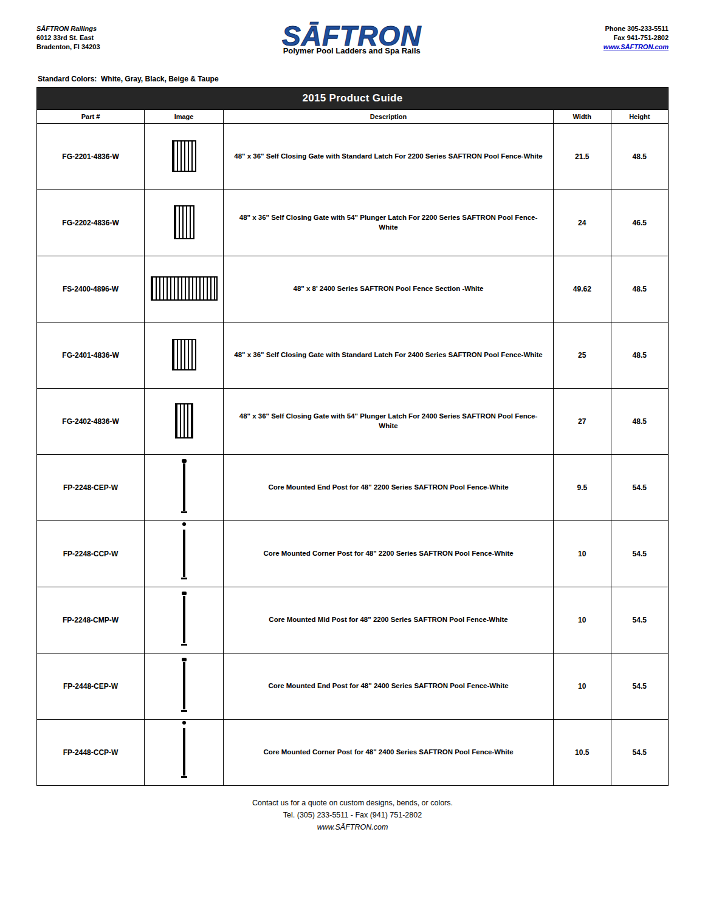SĀFTRON Railings
6012 33rd St. East
Bradenton, Fl 34203
SĀFTRON
Polymer Pool Ladders and Spa Rails
Phone 305-233-5511
Fax 941-751-2802
www.SĀFTRON.com
Standard Colors: White, Gray, Black, Beige & Taupe
| 2015 Product Guide |
| Part # | Image | Description | Width | Height |
| FG-2201-4836-W | | 48" x 36" Self Closing Gate with Standard Latch For 2200 Series SAFTRON Pool Fence-White | 21.5 | 48.5 |
| FG-2202-4836-W | | 48" x 36" Self Closing Gate with 54" Plunger Latch For 2200 Series SAFTRON Pool Fence-White | 24 | 46.5 |
| FS-2400-4896-W | | 48" x 8' 2400 Series SAFTRON Pool Fence Section -White | 49.62 | 48.5 |
| FG-2401-4836-W | | 48" x 36" Self Closing Gate with Standard Latch For 2400 Series SAFTRON Pool Fence-White | 25 | 48.5 |
| FG-2402-4836-W | | 48" x 36" Self Closing Gate with 54" Plunger Latch For 2400 Series SAFTRON Pool Fence-White | 27 | 48.5 |
| FP-2248-CEP-W | | Core Mounted End Post for 48" 2200 Series SAFTRON Pool Fence-White | 9.5 | 54.5 |
| FP-2248-CCP-W | | Core Mounted Corner Post for 48" 2200 Series SAFTRON Pool Fence-White | 10 | 54.5 |
| FP-2248-CMP-W | | Core Mounted Mid Post for 48" 2200 Series SAFTRON Pool Fence-White | 10 | 54.5 |
| FP-2448-CEP-W | | Core Mounted End Post for 48" 2400 Series SAFTRON Pool Fence-White | 10 | 54.5 |
| FP-2448-CCP-W | | Core Mounted Corner Post for 48" 2400 Series SAFTRON Pool Fence-White | 10.5 | 54.5 |
Contact us for a quote on custom designs, bends, or colors.
Tel. (305) 233-5511 - Fax (941) 751-2802
www.SĀFTRON.com